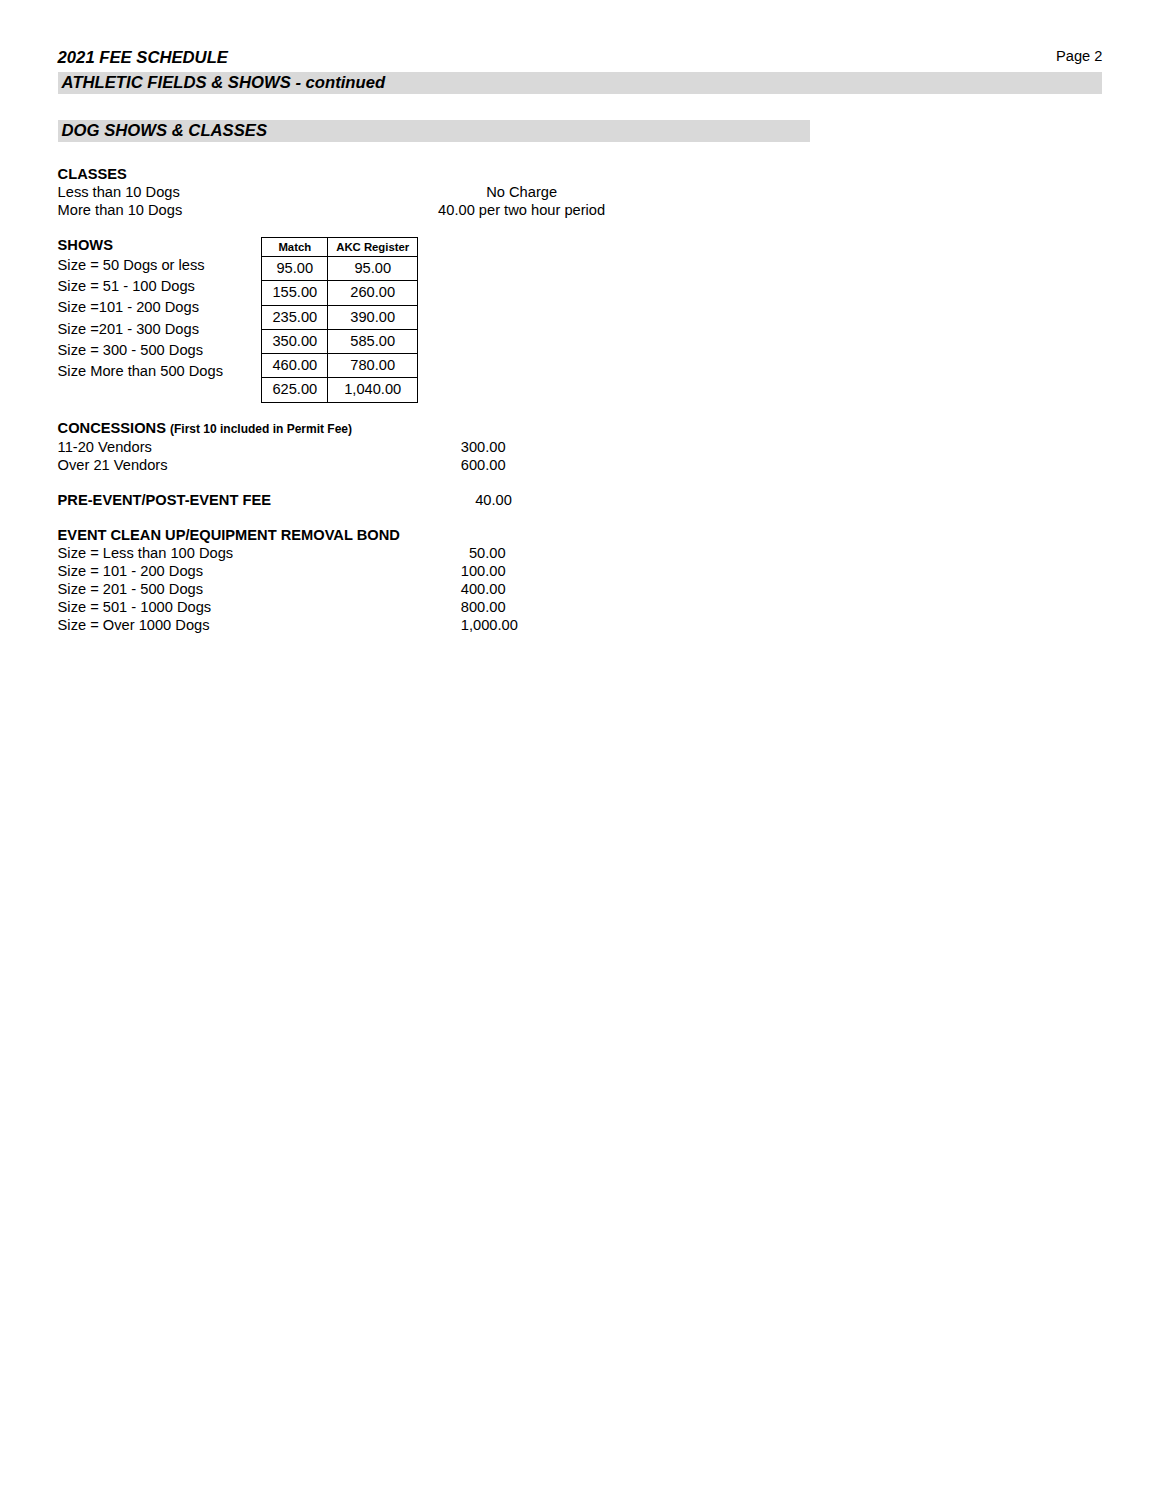Page 2
2021 FEE SCHEDULE
ATHLETIC FIELDS & SHOWS - continued
DOG SHOWS & CLASSES
CLASSES
| Less than 10 Dogs | No Charge |
| More than 10 Dogs | 40.00 per two hour period |
SHOWS
Size = 50 Dogs or less
Size = 51 - 100 Dogs
Size =101 - 200 Dogs
Size =201 - 300 Dogs
Size = 300 - 500 Dogs
Size More than 500 Dogs
| Match | AKC Register |
| --- | --- |
| 95.00 | 95.00 |
| 155.00 | 260.00 |
| 235.00 | 390.00 |
| 350.00 | 585.00 |
| 460.00 | 780.00 |
| 625.00 | 1,040.00 |
CONCESSIONS (First 10 included in Permit Fee)
| 11-20 Vendors | 300.00 |
| Over 21 Vendors | 600.00 |
| PRE-EVENT/POST-EVENT FEE | 40.00 |
EVENT CLEAN UP/EQUIPMENT REMOVAL BOND
| Size = Less than 100 Dogs | 50.00 |
| Size = 101 - 200 Dogs | 100.00 |
| Size = 201 - 500 Dogs | 400.00 |
| Size = 501 - 1000 Dogs | 800.00 |
| Size = Over 1000 Dogs | 1,000.00 |